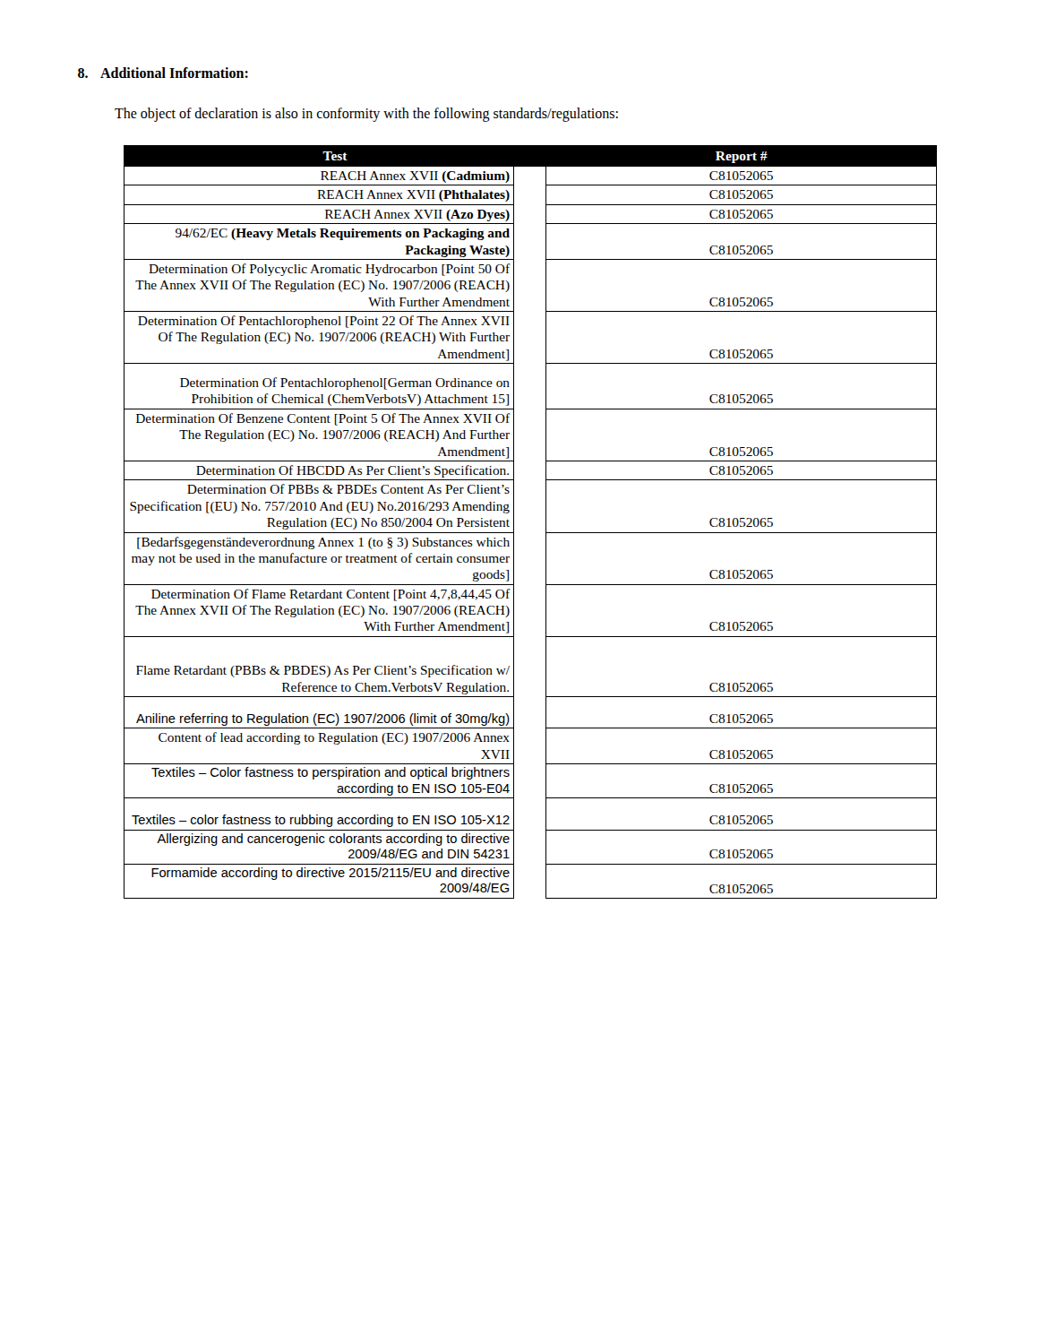8. Additional Information:
The object of declaration is also in conformity with the following standards/regulations:
| Test | Report # |
| --- | --- |
| REACH Annex XVII (Cadmium) | | C81052065 |
| REACH Annex XVII (Phthalates) | | C81052065 |
| REACH Annex XVII (Azo Dyes) | | C81052065 |
| 94/62/EC (Heavy Metals Requirements on Packaging and Packaging Waste) | | C81052065 |
| Determination Of Polycyclic Aromatic Hydrocarbon [Point 50 Of The Annex XVII Of The Regulation (EC) No. 1907/2006 (REACH) With Further Amendment | | C81052065 |
| Determination Of Pentachlorophenol [Point 22 Of The Annex XVII Of The Regulation (EC) No. 1907/2006 (REACH) With Further Amendment] | | C81052065 |
| Determination Of Pentachlorophenol[German Ordinance on Prohibition of Chemical (ChemVerbotsV) Attachment 15] | | C81052065 |
| Determination Of Benzene Content [Point 5 Of The Annex XVII Of The Regulation (EC) No. 1907/2006 (REACH) And Further Amendment] | | C81052065 |
| Determination Of HBCDD As Per Client’s Specification. | | C81052065 |
| Determination Of PBBs & PBDEs Content As Per Client’s Specification [(EU) No. 757/2010 And (EU) No.2016/293 Amending Regulation (EC) No 850/2004 On Persistent | | C81052065 |
| [Bedarfsgegenständeverordnung Annex 1 (to § 3) Substances which may not be used in the manufacture or treatment of certain consumer goods] | | C81052065 |
| Determination Of Flame Retardant Content [Point 4,7,8,44,45 Of The Annex XVII Of The Regulation (EC) No. 1907/2006 (REACH) With Further Amendment] | | C81052065 |
| Flame Retardant (PBBs & PBDES) As Per Client’s Specification w/ Reference to Chem.VerbotsV Regulation. | | C81052065 |
| Aniline referring to Regulation (EC) 1907/2006 (limit of 30mg/kg) | | C81052065 |
| Content of lead according to Regulation (EC) 1907/2006 Annex XVII | | C81052065 |
| Textiles – Color fastness to perspiration and optical brightners according to EN ISO 105-E04 | | C81052065 |
| Textiles – color fastness to rubbing according to EN ISO 105-X12 | | C81052065 |
| Allergizing and cancerogenic colorants according to directive 2009/48/EG and DIN 54231 | | C81052065 |
| Formamide according to directive 2015/2115/EU and directive 2009/48/EG | | C81052065 |